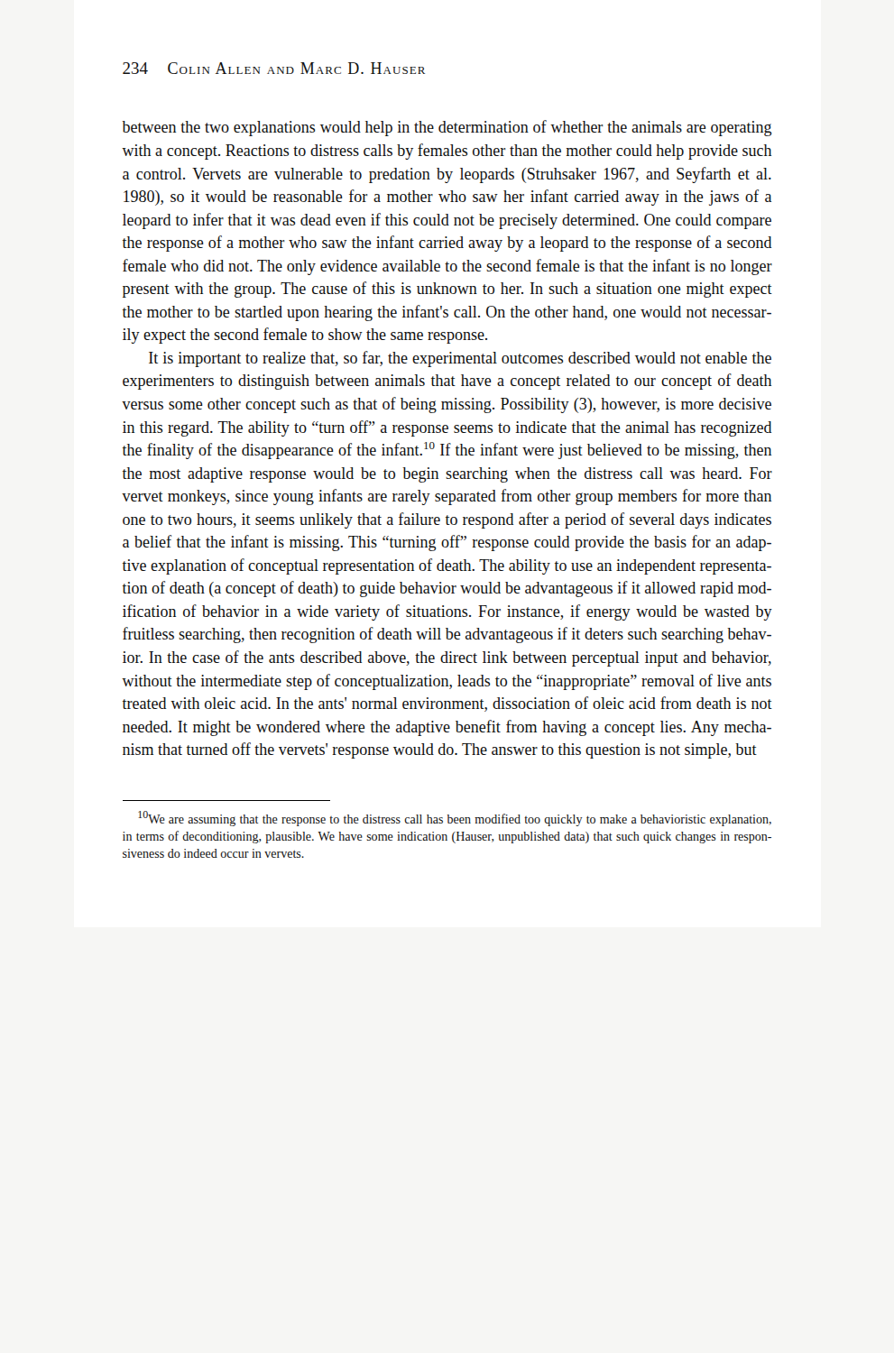234
Colin Allen and Marc D. Hauser
between the two explanations would help in the determination of whether the animals are operating with a concept. Reactions to distress calls by females other than the mother could help provide such a control. Vervets are vulnerable to predation by leopards (Struhsaker 1967, and Seyfarth et al. 1980), so it would be reasonable for a mother who saw her infant carried away in the jaws of a leopard to infer that it was dead even if this could not be precisely determined. One could compare the response of a mother who saw the infant carried away by a leopard to the response of a second female who did not. The only evidence available to the second female is that the infant is no longer present with the group. The cause of this is unknown to her. In such a situation one might expect the mother to be startled upon hearing the infant's call. On the other hand, one would not necessarily expect the second female to show the same response.
It is important to realize that, so far, the experimental outcomes described would not enable the experimenters to distinguish between animals that have a concept related to our concept of death versus some other concept such as that of being missing. Possibility (3), however, is more decisive in this regard. The ability to “turn off” a response seems to indicate that the animal has recognized the finality of the disappearance of the infant.10 If the infant were just believed to be missing, then the most adaptive response would be to begin searching when the distress call was heard. For vervet monkeys, since young infants are rarely separated from other group members for more than one to two hours, it seems unlikely that a failure to respond after a period of several days indicates a belief that the infant is missing. This “turning off” response could provide the basis for an adaptive explanation of conceptual representation of death. The ability to use an independent representation of death (a concept of death) to guide behavior would be advantageous if it allowed rapid modification of behavior in a wide variety of situations. For instance, if energy would be wasted by fruitless searching, then recognition of death will be advantageous if it deters such searching behavior. In the case of the ants described above, the direct link between perceptual input and behavior, without the intermediate step of conceptualization, leads to the “inappropriate” removal of live ants treated with oleic acid. In the ants' normal environment, dissociation of oleic acid from death is not needed. It might be wondered where the adaptive benefit from having a concept lies. Any mechanism that turned off the vervets' response would do. The answer to this question is not simple, but
10We are assuming that the response to the distress call has been modified too quickly to make a behavioristic explanation, in terms of deconditioning, plausible. We have some indication (Hauser, unpublished data) that such quick changes in responsiveness do indeed occur in vervets.